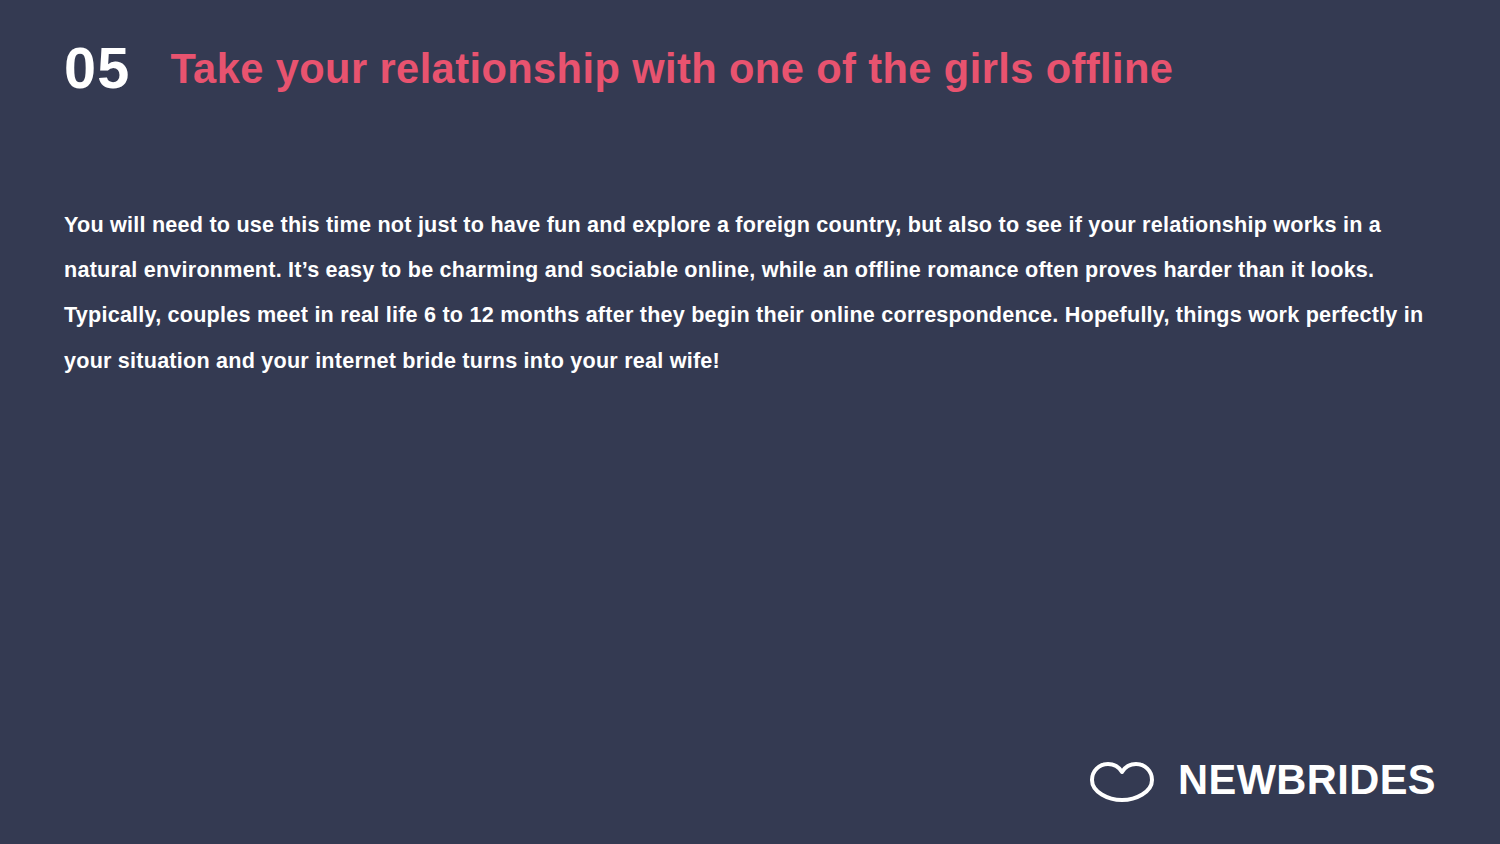05
Take your relationship with one of the girls offline
You will need to use this time not just to have fun and explore a foreign country, but also to see if your relationship works in a natural environment. It’s easy to be charming and sociable online, while an offline romance often proves harder than it looks. Typically, couples meet in real life 6 to 12 months after they begin their online correspondence. Hopefully, things work perfectly in your situation and your internet bride turns into your real wife!
NEWBRIDES